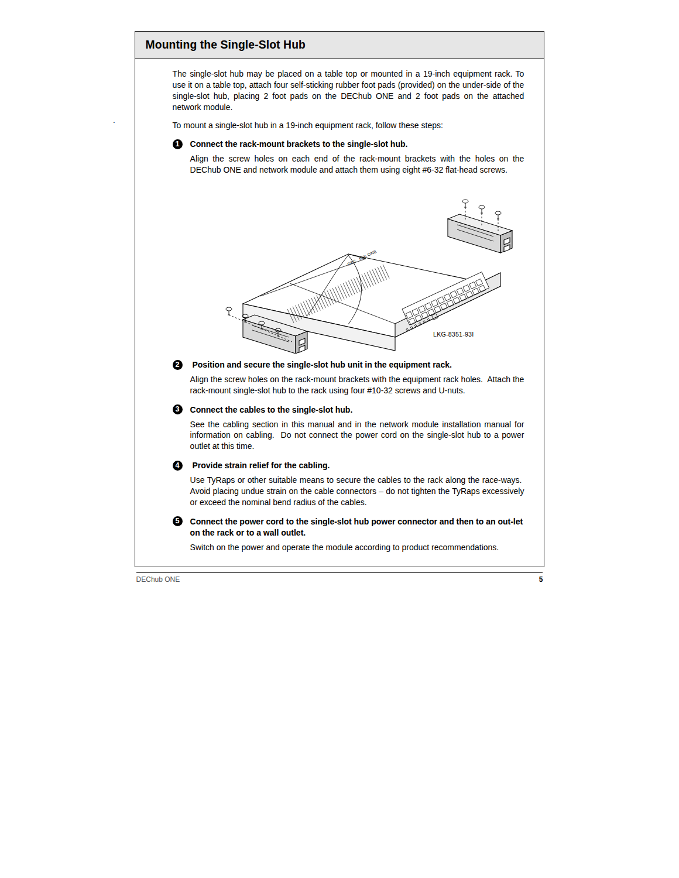.
Mounting the Single-Slot Hub
The single-slot hub may be placed on a table top or mounted in a 19-inch equipment rack. To use it on a table top, attach four self-sticking rubber foot pads (provided) on the under-side of the single-slot hub, placing 2 foot pads on the DEChub ONE and 2 foot pads on the attached network module.
To mount a single-slot hub in a 19-inch equipment rack, follow these steps:
1 Connect the rack-mount brackets to the single-slot hub.
Align the screw holes on each end of the rack-mount brackets with the holes on the DEChub ONE and network module and attach them using eight #6-32 flat-head screws.
DEC hub ONE
LKG-8351-93I
2 Position and secure the single-slot hub unit in the equipment rack.
Align the screw holes on the rack-mount brackets with the equipment rack holes. Attach the rack-mount single-slot hub to the rack using four #10-32 screws and U-nuts.
3 Connect the cables to the single-slot hub.
See the cabling section in this manual and in the network module installation manual for information on cabling. Do not connect the power cord on the single-slot hub to a power outlet at this time.
4 Provide strain relief for the cabling.
Use TyRaps or other suitable means to secure the cables to the rack along the race-ways. Avoid placing undue strain on the cable connectors – do not tighten the TyRaps excessively or exceed the nominal bend radius of the cables.
5 Connect the power cord to the single-slot hub power connector and then to an out-let on the rack or to a wall outlet.
Switch on the power and operate the module according to product recommendations.
DEChub ONE
5